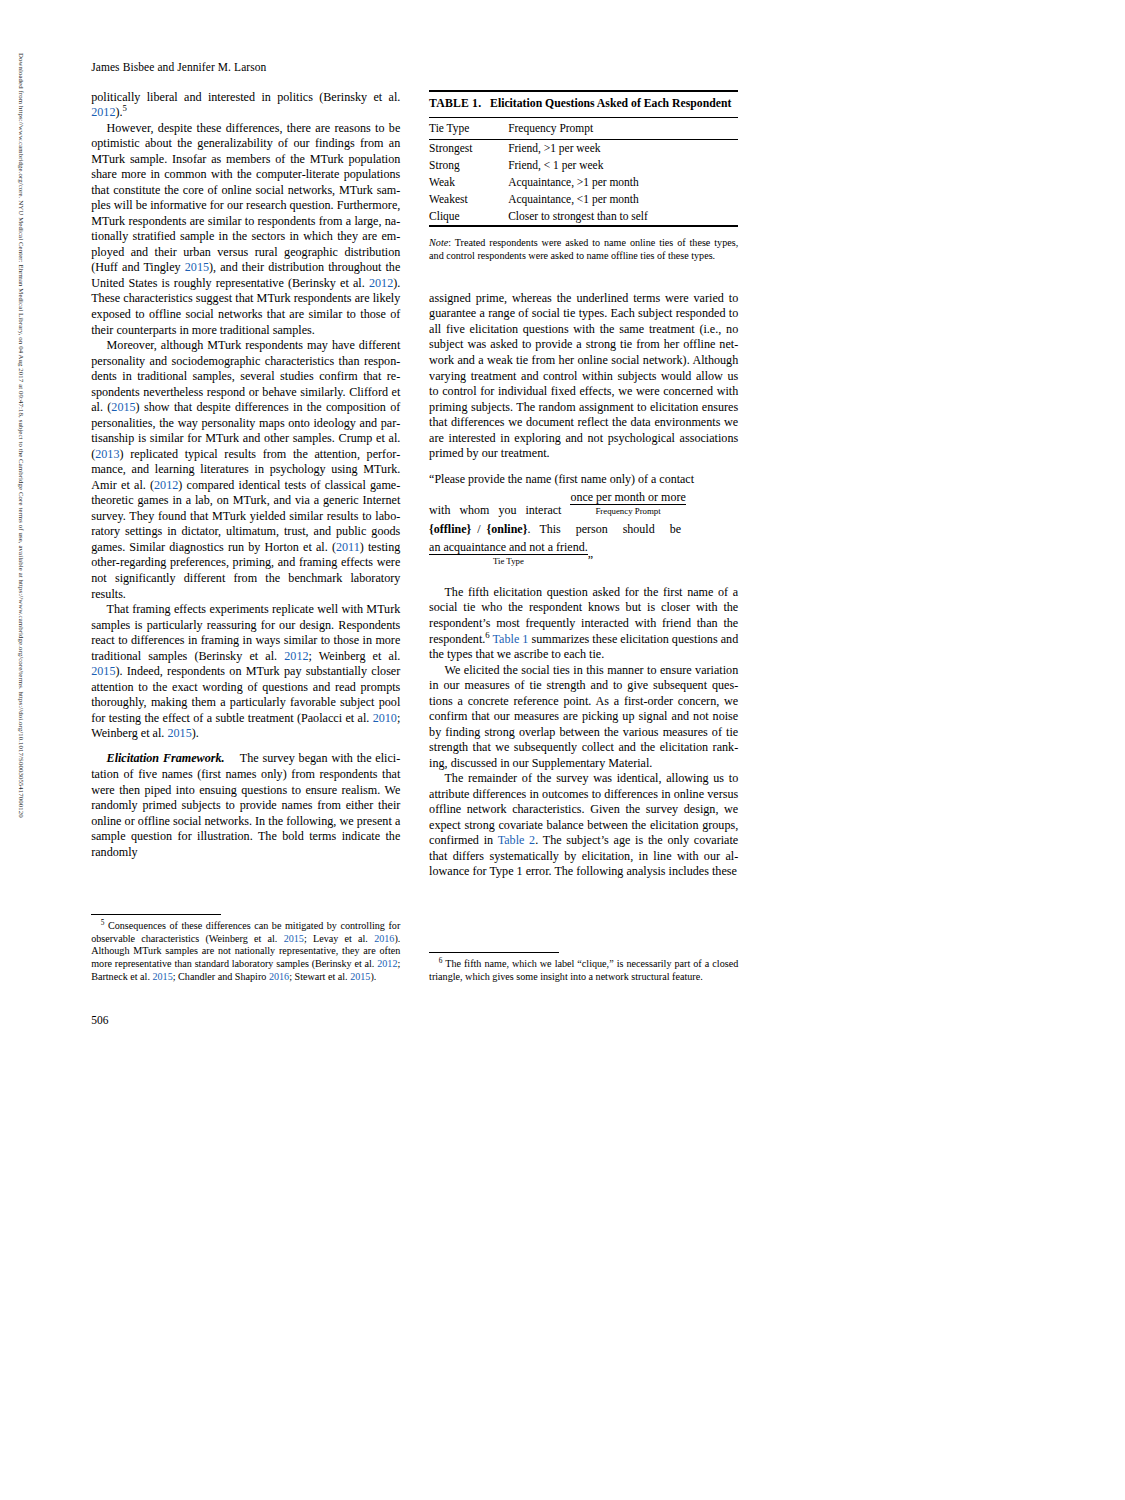Downloaded from https://www.cambridge.org/core. NYU Medical Center: Ehrman Medical Library, on 04 Aug 2017 at 09:47:18, subject to the Cambridge Core terms of use, available at https://www.cambridge.org/core/terms. https://doi.org/10.1017/S0003055417000120
James Bisbee and Jennifer M. Larson
politically liberal and interested in politics (Berinsky et al. 2012).5
However, despite these differences, there are reasons to be optimistic about the generalizability of our findings from an MTurk sample. Insofar as members of the MTurk population share more in common with the computer-literate populations that constitute the core of online social networks, MTurk samples will be informative for our research question. Furthermore, MTurk respondents are similar to respondents from a large, nationally stratified sample in the sectors in which they are employed and their urban versus rural geographic distribution (Huff and Tingley 2015), and their distribution throughout the United States is roughly representative (Berinsky et al. 2012). These characteristics suggest that MTurk respondents are likely exposed to offline social networks that are similar to those of their counterparts in more traditional samples.
Moreover, although MTurk respondents may have different personality and sociodemographic characteristics than respondents in traditional samples, several studies confirm that respondents nevertheless respond or behave similarly. Clifford et al. (2015) show that despite differences in the composition of personalities, the way personality maps onto ideology and partisanship is similar for MTurk and other samples. Crump et al. (2013) replicated typical results from the attention, performance, and learning literatures in psychology using MTurk. Amir et al. (2012) compared identical tests of classical game-theoretic games in a lab, on MTurk, and via a generic Internet survey. They found that MTurk yielded similar results to laboratory settings in dictator, ultimatum, trust, and public goods games. Similar diagnostics run by Horton et al. (2011) testing other-regarding preferences, priming, and framing effects were not significantly different from the benchmark laboratory results.
That framing effects experiments replicate well with MTurk samples is particularly reassuring for our design. Respondents react to differences in framing in ways similar to those in more traditional samples (Berinsky et al. 2012; Weinberg et al. 2015). Indeed, respondents on MTurk pay substantially closer attention to the exact wording of questions and read prompts thoroughly, making them a particularly favorable subject pool for testing the effect of a subtle treatment (Paolacci et al. 2010; Weinberg et al. 2015).
Elicitation Framework. The survey began with the elicitation of five names (first names only) from respondents that were then piped into ensuing questions to ensure realism. We randomly primed subjects to provide names from either their online or offline social networks. In the following, we present a sample question for illustration. The bold terms indicate the randomly
5 Consequences of these differences can be mitigated by controlling for observable characteristics (Weinberg et al. 2015; Levay et al. 2016). Although MTurk samples are not nationally representative, they are often more representative than standard laboratory samples (Berinsky et al. 2012; Bartneck et al. 2015; Chandler and Shapiro 2016; Stewart et al. 2015).
TABLE 1. Elicitation Questions Asked of Each Respondent
| Tie Type | Frequency Prompt |
| --- | --- |
| Strongest | Friend, >1 per week |
| Strong | Friend, < 1 per week |
| Weak | Acquaintance, >1 per month |
| Weakest | Acquaintance, <1 per month |
| Clique | Closer to strongest than to self |
Note: Treated respondents were asked to name online ties of these types, and control respondents were asked to name offline ties of these types.
assigned prime, whereas the underlined terms were varied to guarantee a range of social tie types. Each subject responded to all five elicitation questions with the same treatment (i.e., no subject was asked to provide a strong tie from her offline network and a weak tie from her online social network). Although varying treatment and control within subjects would allow us to control for individual fixed effects, we were concerned with priming subjects. The random assignment to elicitation ensures that differences we document reflect the data environments we are interested in exploring and not psychological associations primed by our treatment.
“Please provide the name (first name only) of a contact with whom you interact once per month or more Frequency Prompt {offline} / {online}. This person should be an acquaintance and not a friend. Tie Type”
The fifth elicitation question asked for the first name of a social tie who the respondent knows but is closer with the respondent’s most frequently interacted with friend than the respondent.6 Table 1 summarizes these elicitation questions and the types that we ascribe to each tie.
We elicited the social ties in this manner to ensure variation in our measures of tie strength and to give subsequent questions a concrete reference point. As a first-order concern, we confirm that our measures are picking up signal and not noise by finding strong overlap between the various measures of tie strength that we subsequently collect and the elicitation ranking, discussed in our Supplementary Material.
The remainder of the survey was identical, allowing us to attribute differences in outcomes to differences in online versus offline network characteristics. Given the survey design, we expect strong covariate balance between the elicitation groups, confirmed in Table 2. The subject’s age is the only covariate that differs systematically by elicitation, in line with our allowance for Type 1 error. The following analysis includes these
6 The fifth name, which we label “clique,” is necessarily part of a closed triangle, which gives some insight into a network structural feature.
506